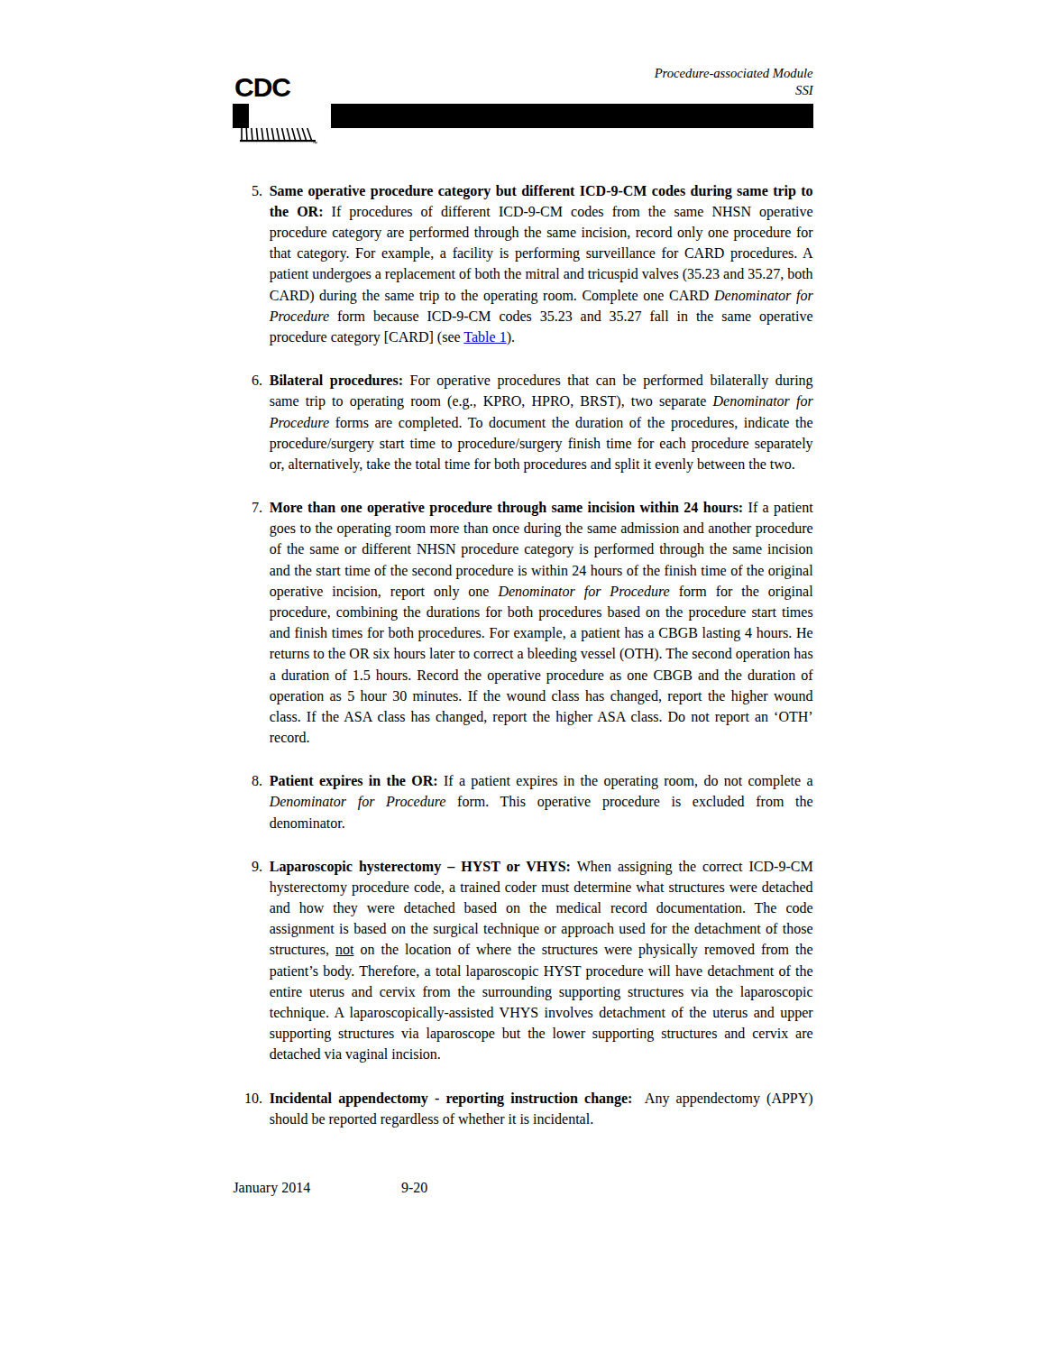CDC ™
Procedure-associated Module
SSI
5. Same operative procedure category but different ICD-9-CM codes during same trip to the OR: If procedures of different ICD-9-CM codes from the same NHSN operative procedure category are performed through the same incision, record only one procedure for that category. For example, a facility is performing surveillance for CARD procedures. A patient undergoes a replacement of both the mitral and tricuspid valves (35.23 and 35.27, both CARD) during the same trip to the operating room. Complete one CARD Denominator for Procedure form because ICD-9-CM codes 35.23 and 35.27 fall in the same operative procedure category [CARD] (see Table 1).
6. Bilateral procedures: For operative procedures that can be performed bilaterally during same trip to operating room (e.g., KPRO, HPRO, BRST), two separate Denominator for Procedure forms are completed. To document the duration of the procedures, indicate the procedure/surgery start time to procedure/surgery finish time for each procedure separately or, alternatively, take the total time for both procedures and split it evenly between the two.
7. More than one operative procedure through same incision within 24 hours: If a patient goes to the operating room more than once during the same admission and another procedure of the same or different NHSN procedure category is performed through the same incision and the start time of the second procedure is within 24 hours of the finish time of the original operative incision, report only one Denominator for Procedure form for the original procedure, combining the durations for both procedures based on the procedure start times and finish times for both procedures. For example, a patient has a CBGB lasting 4 hours. He returns to the OR six hours later to correct a bleeding vessel (OTH). The second operation has a duration of 1.5 hours. Record the operative procedure as one CBGB and the duration of operation as 5 hour 30 minutes. If the wound class has changed, report the higher wound class. If the ASA class has changed, report the higher ASA class. Do not report an ‘OTH’ record.
8. Patient expires in the OR: If a patient expires in the operating room, do not complete a Denominator for Procedure form. This operative procedure is excluded from the denominator.
9. Laparoscopic hysterectomy – HYST or VHYS: When assigning the correct ICD-9-CM hysterectomy procedure code, a trained coder must determine what structures were detached and how they were detached based on the medical record documentation. The code assignment is based on the surgical technique or approach used for the detachment of those structures, not on the location of where the structures were physically removed from the patient’s body. Therefore, a total laparoscopic HYST procedure will have detachment of the entire uterus and cervix from the surrounding supporting structures via the laparoscopic technique. A laparoscopically-assisted VHYS involves detachment of the uterus and upper supporting structures via laparoscope but the lower supporting structures and cervix are detached via vaginal incision.
10. Incidental appendectomy - reporting instruction change: Any appendectomy (APPY) should be reported regardless of whether it is incidental.
January 2014
9-20